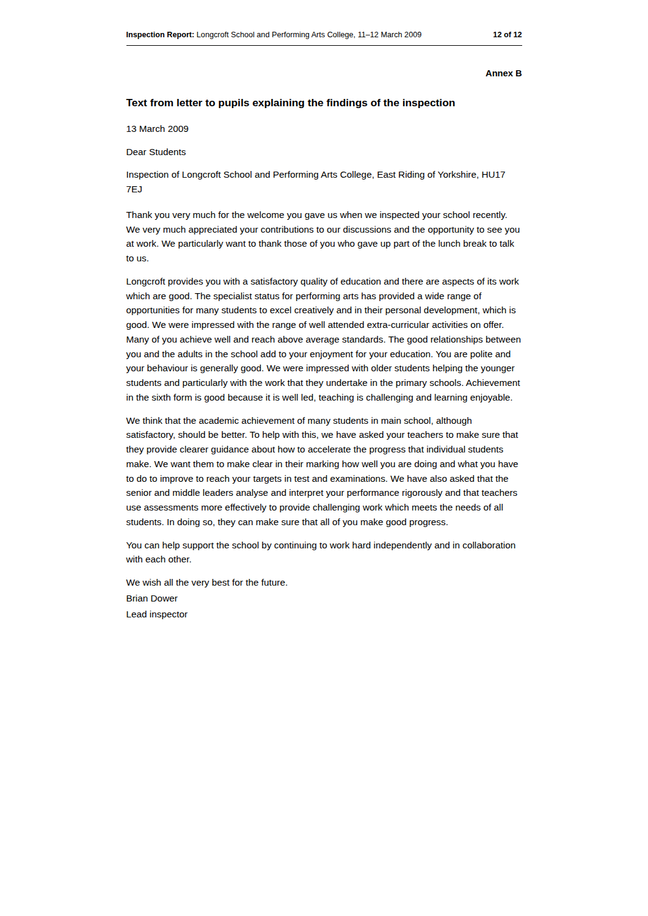Inspection Report: Longcroft School and Performing Arts College, 11–12 March 2009
12 of 12
Annex B
Text from letter to pupils explaining the findings of the inspection
13 March 2009
Dear Students
Inspection of Longcroft School and Performing Arts College, East Riding of Yorkshire, HU17 7EJ
Thank you very much for the welcome you gave us when we inspected your school recently. We very much appreciated your contributions to our discussions and the opportunity to see you at work. We particularly want to thank those of you who gave up part of the lunch break to talk to us.
Longcroft provides you with a satisfactory quality of education and there are aspects of its work which are good. The specialist status for performing arts has provided a wide range of opportunities for many students to excel creatively and in their personal development, which is good. We were impressed with the range of well attended extra-curricular activities on offer. Many of you achieve well and reach above average standards. The good relationships between you and the adults in the school add to your enjoyment for your education. You are polite and your behaviour is generally good. We were impressed with older students helping the younger students and particularly with the work that they undertake in the primary schools. Achievement in the sixth form is good because it is well led, teaching is challenging and learning enjoyable.
We think that the academic achievement of many students in main school, although satisfactory, should be better. To help with this, we have asked your teachers to make sure that they provide clearer guidance about how to accelerate the progress that individual students make. We want them to make clear in their marking how well you are doing and what you have to do to improve to reach your targets in test and examinations. We have also asked that the senior and middle leaders analyse and interpret your performance rigorously and that teachers use assessments more effectively to provide challenging work which meets the needs of all students. In doing so, they can make sure that all of you make good progress.
You can help support the school by continuing to work hard independently and in collaboration with each other.
We wish all the very best for the future.
Brian Dower
Lead inspector